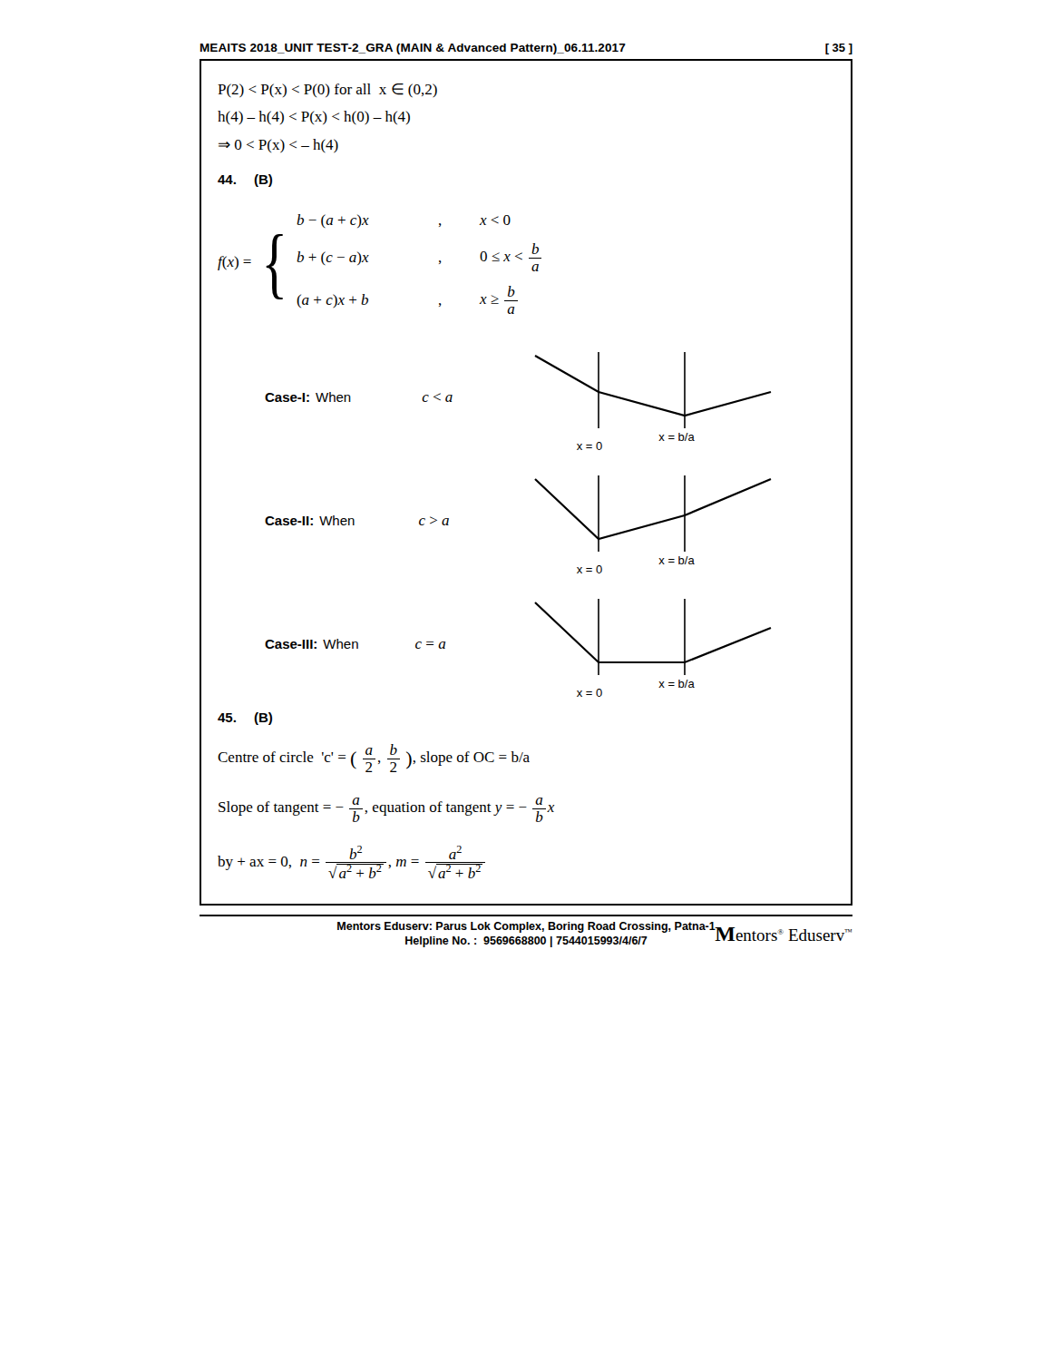MEAITS 2018_UNIT TEST-2_GRA (MAIN & Advanced Pattern)_06.11.2017
[ 35 ]
P(2) < P(x) < P(0) for all x ∈ (0,2)
h(4) – h(4) < P(x) < h(0) – h(4)
⇒ 0 < P(x) < – h(4)
44.(B)
f(x) = { b − (a + c)x , x < 0 b + (c − a)x , 0 ≤ x < ba (a + c)x + b , x ≥ ba
Case-I: When c < a
x = b/a x = 0
Case-II: When c > a
x = b/a x = 0
Case-III: When c = a
x = b/a x = 0
45.(B)
Centre of circle 'c' = ( a 2, b 2 ), slope of OC = b/a
Slope of tangent = − ab, equation of tangent y = − ab x
by + ax = 0, n = b2 √a2 + b2 , m = a2 √a2 + b2
Mentors Eduserv: Parus Lok Complex, Boring Road Crossing, Patna-1
Helpline No. : 9569668800 | 7544015993/4/6/7
Mentors® Eduserv™